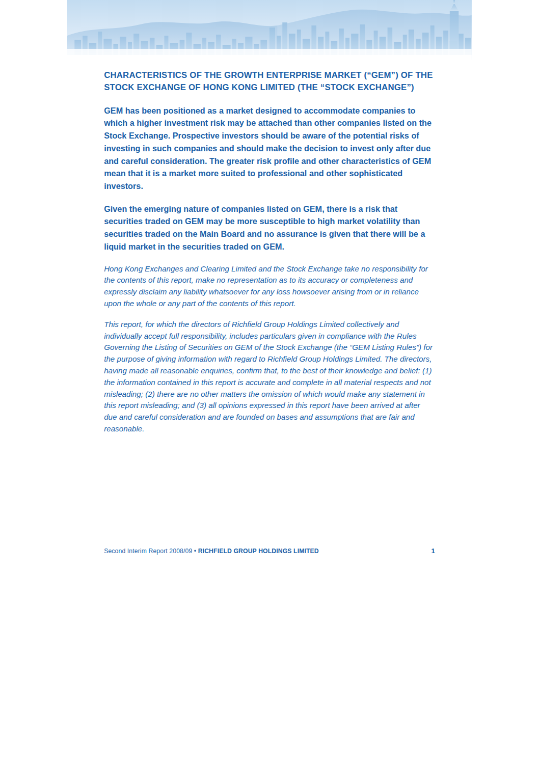Characteristics of the Growth Enterprise Market (“GEM”) of The Stock Exchange of Hong Kong Limited (the “Stock Exchange”)
GEM has been positioned as a market designed to accommodate companies to which a higher investment risk may be attached than other companies listed on the Stock Exchange. Prospective investors should be aware of the potential risks of investing in such companies and should make the decision to invest only after due and careful consideration. The greater risk profile and other characteristics of GEM mean that it is a market more suited to professional and other sophisticated investors.
Given the emerging nature of companies listed on GEM, there is a risk that securities traded on GEM may be more susceptible to high market volatility than securities traded on the Main Board and no assurance is given that there will be a liquid market in the securities traded on GEM.
Hong Kong Exchanges and Clearing Limited and the Stock Exchange take no responsibility for the contents of this report, make no representation as to its accuracy or completeness and expressly disclaim any liability whatsoever for any loss howsoever arising from or in reliance upon the whole or any part of the contents of this report.
This report, for which the directors of Richfield Group Holdings Limited collectively and individually accept full responsibility, includes particulars given in compliance with the Rules Governing the Listing of Securities on GEM of the Stock Exchange (the “GEM Listing Rules”) for the purpose of giving information with regard to Richfield Group Holdings Limited. The directors, having made all reasonable enquiries, confirm that, to the best of their knowledge and belief: (1) the information contained in this report is accurate and complete in all material respects and not misleading; (2) there are no other matters the omission of which would make any statement in this report misleading; and (3) all opinions expressed in this report have been arrived at after due and careful consideration and are founded on bases and assumptions that are fair and reasonable.
Second Interim Report 2008/09 • RICHFIELD GROUP HOLDINGS LIMITED
1